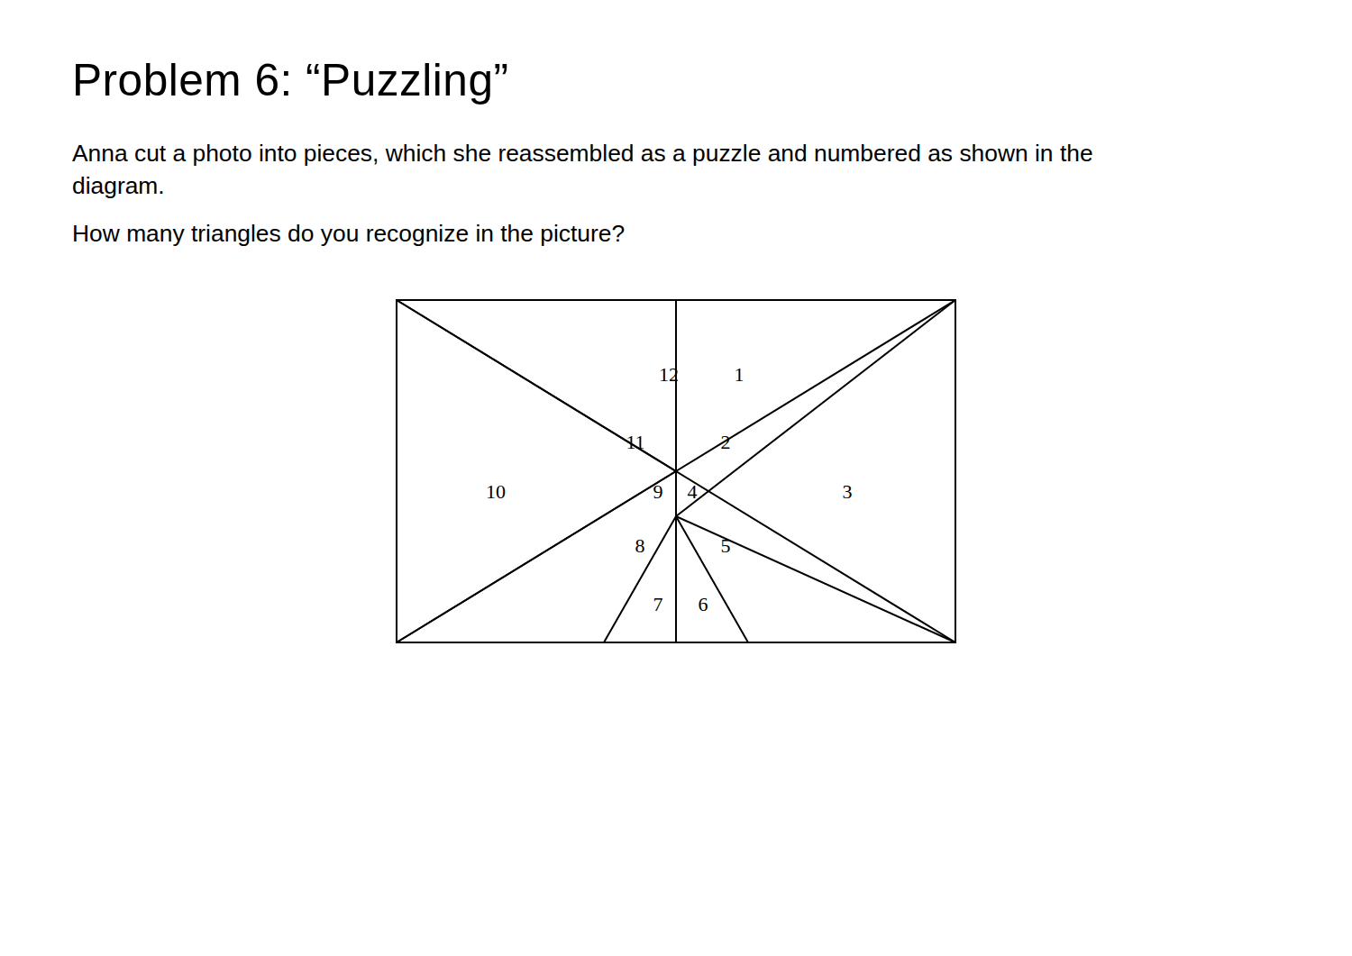Problem 6: “Puzzling”
Anna cut a photo into pieces, which she reassembled as a puzzle and numbered as shown in the diagram.
How many triangles do you recognize in the picture?
12 1 11 2 10 9 4 3 8 5 7 6